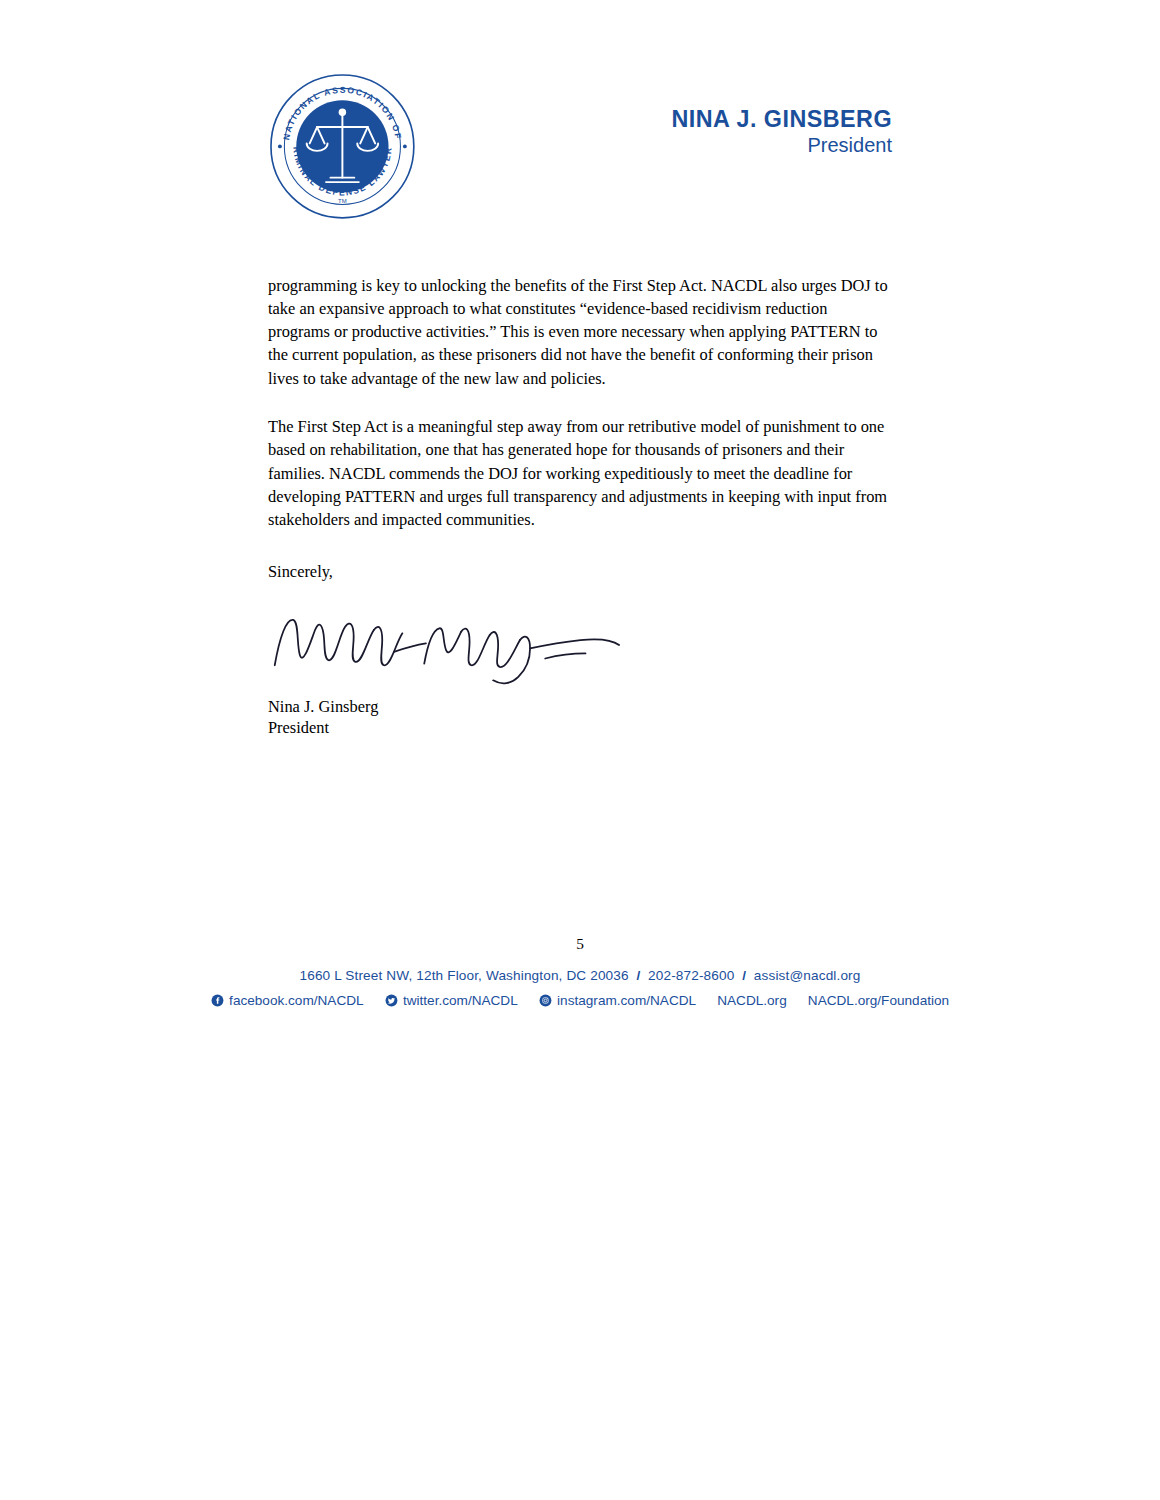NATIONAL ASSOCIATION OF CRIMINAL DEFENSE LAWYERS TM
Nina J. Ginsberg
President
programming is key to unlocking the benefits of the First Step Act. NACDL also urges DOJ to take an expansive approach to what constitutes “evidence-based recidivism reduction programs or productive activities.” This is even more necessary when applying PATTERN to the current population, as these prisoners did not have the benefit of conforming their prison lives to take advantage of the new law and policies.
The First Step Act is a meaningful step away from our retributive model of punishment to one based on rehabilitation, one that has generated hope for thousands of prisoners and their families. NACDL commends the DOJ for working expeditiously to meet the deadline for developing PATTERN and urges full transparency and adjustments in keeping with input from stakeholders and impacted communities.
Sincerely,
Nina J. Ginsberg
President
5
1660 L Street NW, 12th Floor, Washington, DC 20036 / 202-872-8600 / assist@nacdl.org
facebook.com/NACDL twitter.com/NACDL instagram.com/NACDL NACDL.org NACDL.org/Foundation